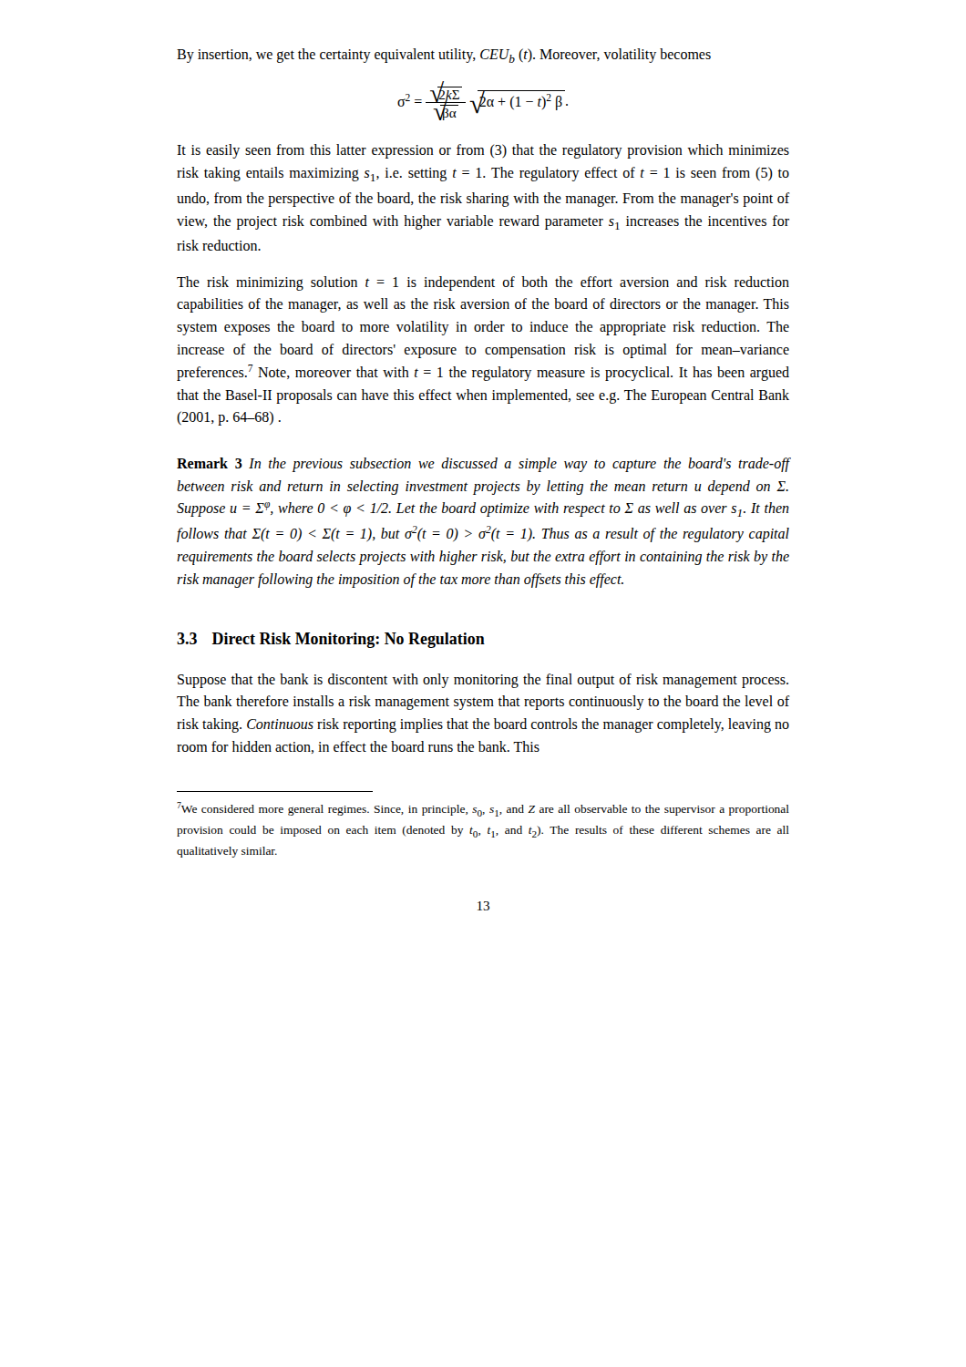By insertion, we get the certainty equivalent utility, CEUb (t). Moreover, volatility becomes
σ2 = 2k Σ βα 2α + (1 − t)2 β.
It is easily seen from this latter expression or from (3) that the regulatory provision which minimizes risk taking entails maximizing s1, i.e. setting t = 1. The regulatory effect of t = 1 is seen from (5) to undo, from the perspective of the board, the risk sharing with the manager. From the manager's point of view, the project risk combined with higher variable reward parameter s1 increases the incentives for risk reduction.
The risk minimizing solution t = 1 is independent of both the effort aversion and risk reduction capabilities of the manager, as well as the risk aversion of the board of directors or the manager. This system exposes the board to more volatility in order to induce the appropriate risk reduction. The increase of the board of directors' exposure to compensation risk is optimal for mean–variance preferences.7 Note, moreover that with t = 1 the regulatory measure is procyclical. It has been argued that the Basel-II proposals can have this effect when implemented, see e.g. The European Central Bank (2001, p. 64–68) .
Remark 3 In the previous subsection we discussed a simple way to capture the board's trade-off between risk and return in selecting investment projects by letting the mean return u depend on Σ. Suppose u = Σφ, where 0 < φ < 1/2. Let the board optimize with respect to Σ as well as over s1. It then follows that Σ(t = 0) < Σ(t = 1), but σ2(t = 0) > σ2(t = 1). Thus as a result of the regulatory capital requirements the board selects projects with higher risk, but the extra effort in containing the risk by the risk manager following the imposition of the tax more than offsets this effect.
3.3 Direct Risk Monitoring: No Regulation
Suppose that the bank is discontent with only monitoring the final output of risk management process. The bank therefore installs a risk management system that reports continuously to the board the level of risk taking. Continuous risk reporting implies that the board controls the manager completely, leaving no room for hidden action, in effect the board runs the bank. This
7We considered more general regimes. Since, in principle, s0, s1, and Z are all observable to the supervisor a proportional provision could be imposed on each item (denoted by t0, t1, and t2). The results of these different schemes are all qualitatively similar.
13